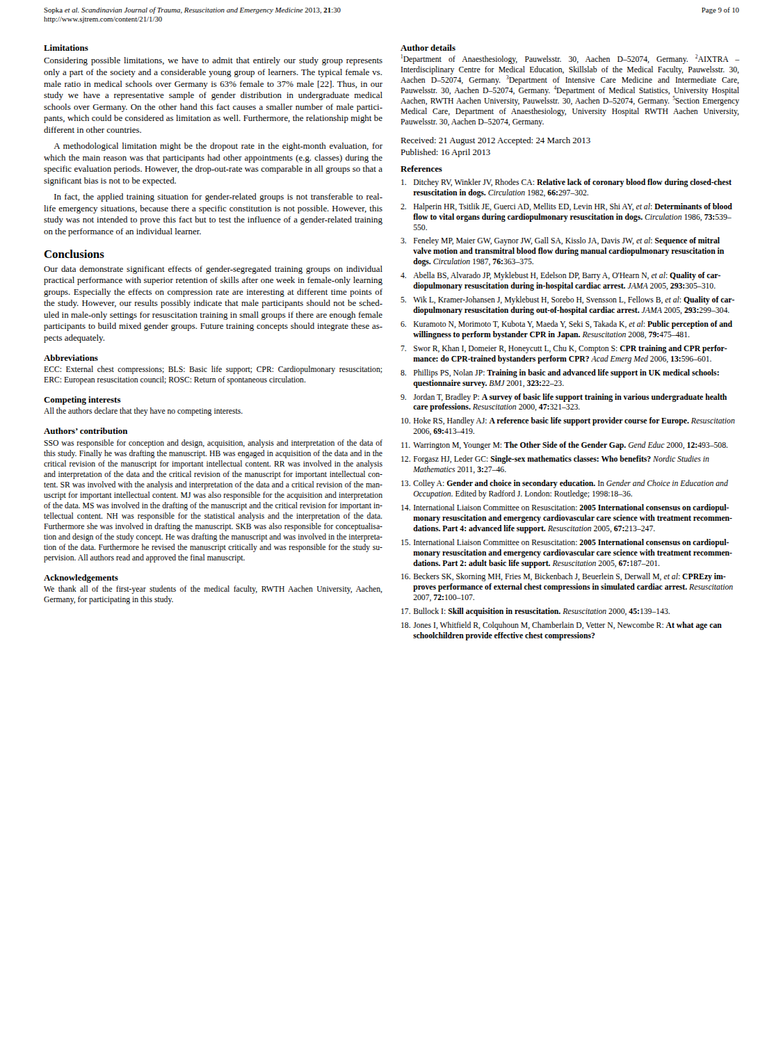Sopka et al. Scandinavian Journal of Trauma, Resuscitation and Emergency Medicine 2013, 21:30 http://www.sjtrem.com/content/21/1/30
Page 9 of 10
Limitations
Considering possible limitations, we have to admit that entirely our study group represents only a part of the society and a considerable young group of learners. The typical female vs. male ratio in medical schools over Germany is 63% female to 37% male [22]. Thus, in our study we have a representative sample of gender distribution in undergraduate medical schools over Germany. On the other hand this fact causes a smaller number of male participants, which could be considered as limitation as well. Furthermore, the relationship might be different in other countries.
A methodological limitation might be the dropout rate in the eight-month evaluation, for which the main reason was that participants had other appointments (e.g. classes) during the specific evaluation periods. However, the drop-out-rate was comparable in all groups so that a significant bias is not to be expected.
In fact, the applied training situation for gender-related groups is not transferable to real-life emergency situations, because there a specific constitution is not possible. However, this study was not intended to prove this fact but to test the influence of a gender-related training on the performance of an individual learner.
Conclusions
Our data demonstrate significant effects of gender-segregated training groups on individual practical performance with superior retention of skills after one week in female-only learning groups. Especially the effects on compression rate are interesting at different time points of the study. However, our results possibly indicate that male participants should not be scheduled in male-only settings for resuscitation training in small groups if there are enough female participants to build mixed gender groups. Future training concepts should integrate these aspects adequately.
Abbreviations
ECC: External chest compressions; BLS: Basic life support; CPR: Cardiopulmonary resuscitation; ERC: European resuscitation council; ROSC: Return of spontaneous circulation.
Competing interests
All the authors declare that they have no competing interests.
Authors’ contribution
SSO was responsible for conception and design, acquisition, analysis and interpretation of the data of this study. Finally he was drafting the manuscript. HB was engaged in acquisition of the data and in the critical revision of the manuscript for important intellectual content. RR was involved in the analysis and interpretation of the data and the critical revision of the manuscript for important intellectual content. SR was involved with the analysis and interpretation of the data and a critical revision of the manuscript for important intellectual content. MJ was also responsible for the acquisition and interpretation of the data. MS was involved in the drafting of the manuscript and the critical revision for important intellectual content. NH was responsible for the statistical analysis and the interpretation of the data. Furthermore she was involved in drafting the manuscript. SKB was also responsible for conceptualisation and design of the study concept. He was drafting the manuscript and was involved in the interpretation of the data. Furthermore he revised the manuscript critically and was responsible for the study supervision. All authors read and approved the final manuscript.
Acknowledgements
We thank all of the first-year students of the medical faculty, RWTH Aachen University, Aachen, Germany, for participating in this study.
Author details
1Department of Anaesthesiology, Pauwelsstr. 30, Aachen D–52074, Germany. 2AIXTRA – Interdisciplinary Centre for Medical Education, Skillslab of the Medical Faculty, Pauwelsstr. 30, Aachen D–52074, Germany. 3Department of Intensive Care Medicine and Intermediate Care, Pauwelsstr. 30, Aachen D–52074, Germany. 4Department of Medical Statistics, University Hospital Aachen, RWTH Aachen University, Pauwelsstr. 30, Aachen D–52074, Germany. 5Section Emergency Medical Care, Department of Anaesthesiology, University Hospital RWTH Aachen University, Pauwelsstr. 30, Aachen D–52074, Germany.
Received: 21 August 2012 Accepted: 24 March 2013
Published: 16 April 2013
References
Ditchey RV, Winkler JV, Rhodes CA: Relative lack of coronary blood flow during closed-chest resuscitation in dogs. Circulation 1982, 66: 297–302.
Halperin HR, Tsitlik JE, Guerci AD, Mellits ED, Levin HR, Shi AY, et al: Determinants of blood flow to vital organs during cardiopulmonary resuscitation in dogs. Circulation 1986, 73: 539–550.
Feneley MP, Maier GW, Gaynor JW, Gall SA, Kisslo JA, Davis JW, et al: Sequence of mitral valve motion and transmitral blood flow during manual cardiopulmonary resuscitation in dogs. Circulation 1987, 76: 363–375.
Abella BS, Alvarado JP, Myklebust H, Edelson DP, Barry A, O'Hearn N, et al: Quality of cardiopulmonary resuscitation during in-hospital cardiac arrest. JAMA 2005, 293: 305–310.
Wik L, Kramer-Johansen J, Myklebust H, Sorebo H, Svensson L, Fellows B, et al: Quality of cardiopulmonary resuscitation during out-of-hospital cardiac arrest. JAMA 2005, 293: 299–304.
Kuramoto N, Morimoto T, Kubota Y, Maeda Y, Seki S, Takada K, et al: Public perception of and willingness to perform bystander CPR in Japan. Resuscitation 2008, 79: 475–481.
Swor R, Khan I, Domeier R, Honeycutt L, Chu K, Compton S: CPR training and CPR performance: do CPR-trained bystanders perform CPR? Acad Emerg Med 2006, 13: 596–601.
Phillips PS, Nolan JP: Training in basic and advanced life support in UK medical schools: questionnaire survey. BMJ 2001, 323: 22–23.
Jordan T, Bradley P: A survey of basic life support training in various undergraduate health care professions. Resuscitation 2000, 47: 321–323.
Hoke RS, Handley AJ: A reference basic life support provider course for Europe. Resuscitation 2006, 69: 413–419.
Warrington M, Younger M: The Other Side of the Gender Gap. Gend Educ 2000, 12: 493–508.
Forgasz HJ, Leder GC: Single-sex mathematics classes: Who benefits? Nordic Studies in Mathematics 2011, 3: 27–46.
Colley A: Gender and choice in secondary education. In Gender and Choice in Education and Occupation. Edited by Radford J. London: Routledge; 1998:18–36.
International Liaison Committee on Resuscitation: 2005 International consensus on cardiopulmonary resuscitation and emergency cardiovascular care science with treatment recommendations. Part 4: advanced life support. Resuscitation 2005, 67: 213–247.
International Liaison Committee on Resuscitation: 2005 International consensus on cardiopulmonary resuscitation and emergency cardiovascular care science with treatment recommendations. Part 2: adult basic life support. Resuscitation 2005, 67: 187–201.
Beckers SK, Skorning MH, Fries M, Bickenbach J, Beuerlein S, Derwall M, et al: CPREzy improves performance of external chest compressions in simulated cardiac arrest. Resuscitation 2007, 72: 100–107.
Bullock I: Skill acquisition in resuscitation. Resuscitation 2000, 45: 139–143.
Jones I, Whitfield R, Colquhoun M, Chamberlain D, Vetter N, Newcombe R: At what age can schoolchildren provide effective chest compressions?